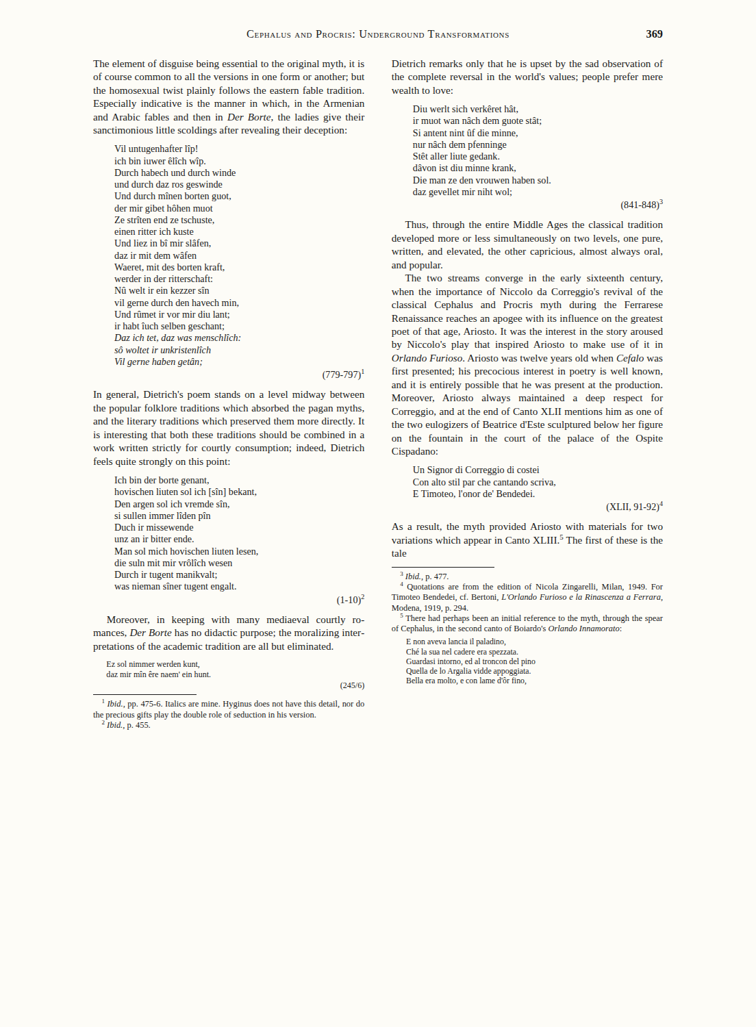Cephalus and Procris: Underground Transformations 369
The element of disguise being essential to the original myth, it is of course common to all the versions in one form or another; but the homosexual twist plainly follows the eastern fable tradition. Especially indicative is the manner in which, in the Armenian and Arabic fables and then in Der Borte, the ladies give their sanctimonious little scoldings after revealing their deception:
Vil untugenhafter lîp! ich bin iuwer êlîch wîp. Durch habech und durch winde und durch daz ros geswinde Und durch mînen borten guot, der mir gibet hôhen muot Ze strîten end ze tschuste, einen ritter ich kuste Und liez in bî mir slâfen, daz ir mit dem wâfen Waeret, mit des borten kraft, werder in der ritterschaft: Nû welt ir ein kezzer sîn vil gerne durch den havech min, Und rûmet ir vor mir diu lant; ir habt îuch selben geschant; Daz ich tet, daz was menschlîch: sô woltet ir unkristenlîch Vil gerne haben getân; (779-797)1
In general, Dietrich's poem stands on a level midway between the popular folklore traditions which absorbed the pagan myths, and the literary traditions which preserved them more directly. It is interesting that both these traditions should be combined in a work written strictly for courtly consumption; indeed, Dietrich feels quite strongly on this point:
Ich bin der borte genant, hovischen liuten sol ich [sîn] bekant, Den argen sol ich vremde sîn, si sullen immer lîden pîn Duch ir missewende unz an ir bitter ende. Man sol mich hovischen liuten lesen, die suln mit mir vrôlîch wesen Durch ir tugent manikvalt; was nieman sîner tugent engalt. (1-10)2
Moreover, in keeping with many mediaeval courtly romances, Der Borte has no didactic purpose; the moralizing interpretations of the academic tradition are all but eliminated.
Ez sol nimmer werden kunt, daz mir mîn êre naem' ein hunt. (245/6)
1 Ibid., pp. 475-6. Italics are mine. Hyginus does not have this detail, nor do the precious gifts play the double role of seduction in his version.
2 Ibid., p. 455.
Dietrich remarks only that he is upset by the sad observation of the complete reversal in the world's values; people prefer mere wealth to love:
Diu werlt sich verkêret hât, ir muot wan nâch dem guote stât; Si antent nint ûf die minne, nur nâch dem pfenninge Stêt aller liute gedank. dâvon ist diu minne krank, Die man ze den vrouwen haben sol. daz gevellet mir niht wol; (841-848)3
Thus, through the entire Middle Ages the classical tradition developed more or less simultaneously on two levels, one pure, written, and elevated, the other capricious, almost always oral, and popular.
The two streams converge in the early sixteenth century, when the importance of Niccolo da Correggio's revival of the classical Cephalus and Procris myth during the Ferrarese Renaissance reaches an apogee with its influence on the greatest poet of that age, Ariosto. It was the interest in the story aroused by Niccolo's play that inspired Ariosto to make use of it in Orlando Furioso. Ariosto was twelve years old when Cefalo was first presented; his precocious interest in poetry is well known, and it is entirely possible that he was present at the production. Moreover, Ariosto always maintained a deep respect for Correggio, and at the end of Canto XLII mentions him as one of the two eulogizers of Beatrice d'Este sculptured below her figure on the fountain in the court of the palace of the Ospite Cispadano:
Un Signor di Correggio di costei Con alto stil par che cantando scriva, E Timoteo, l'onor de' Bendedei. (XLII, 91-92)4
As a result, the myth provided Ariosto with materials for two variations which appear in Canto XLIII.5 The first of these is the tale
3 Ibid., p. 477.
4 Quotations are from the edition of Nicola Zingarelli, Milan, 1949. For Timoteo Bendedei, cf. Bertoni, L'Orlando Furioso e la Rinascenza a Ferrara, Modena, 1919, p. 294.
5 There had perhaps been an initial reference to the myth, through the spear of Cephalus, in the second canto of Boiardo's Orlando Innamorato:
E non aveva lancia il paladino, Ché la sua nel cadere era spezzata. Guardasi intorno, ed al troncon del pino Quella de lo Argalia vidde appoggiata. Bella era molto, e con lame d'ôr fino,